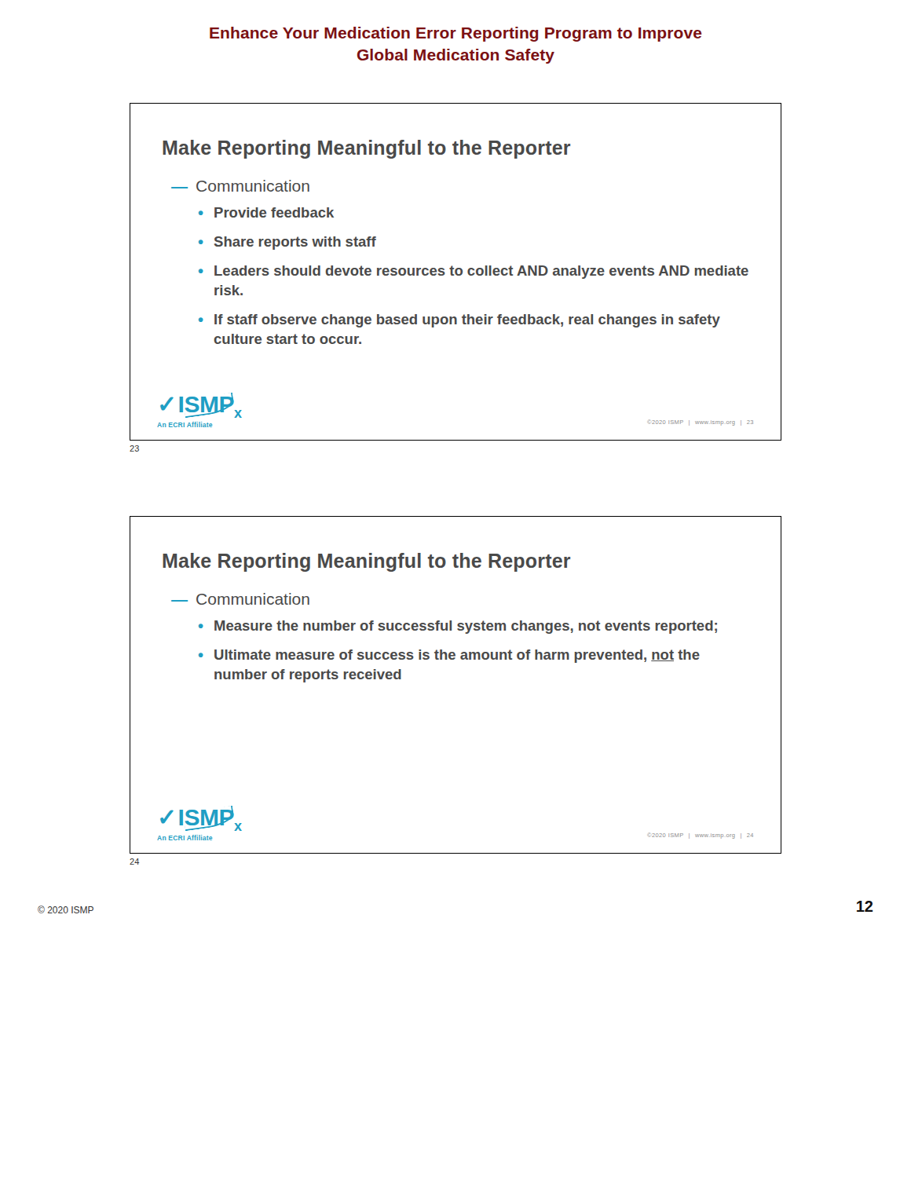Enhance Your Medication Error Reporting Program to Improve
Global Medication Safety
Make Reporting Meaningful to the Reporter
—Communication
Provide feedback
Share reports with staff
Leaders should devote resources to collect AND analyze events AND mediate risk.
If staff observe change based upon their feedback, real changes in safety culture start to occur.
✓ISMPx An ECRI Affiliate
©2020 ISMP|www.ismp.org|23
23
Make Reporting Meaningful to the Reporter
—Communication
Measure the number of successful system changes, not events reported;
Ultimate measure of success is the amount of harm prevented, not the number of reports received
✓ISMPx An ECRI Affiliate
©2020 ISMP|www.ismp.org|24
24
© 2020 ISMP
12